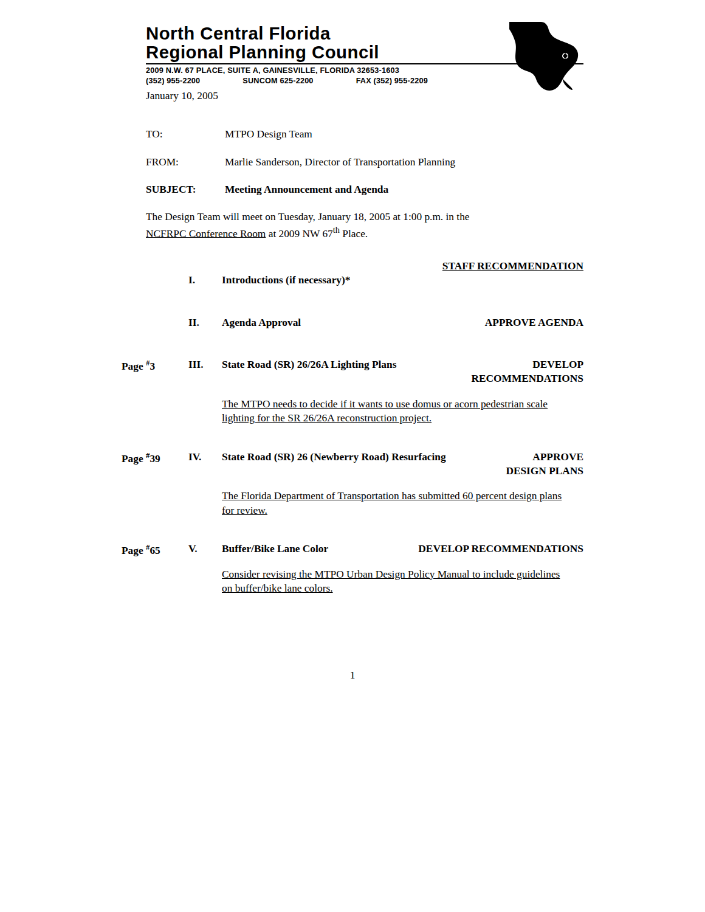North Central Florida
Regional Planning Council
2009 N.W. 67 PLACE, SUITE A, GAINESVILLE, FLORIDA 32653-1603
(352) 955-2200 SUNCOM 625-2200 FAX (352) 955-2209
January 10, 2005
TO:
MTPO Design Team
FROM:
Marlie Sanderson, Director of Transportation Planning
SUBJECT:
Meeting Announcement and Agenda
The Design Team will meet on Tuesday, January 18, 2005 at 1:00 p.m. in the
NCFRPC Conference Room at 2009 NW 67th Place.
STAFF RECOMMENDATION
| | I. | Introductions (if necessary)* |
| | II. | Agenda Approval APPROVE AGENDA |
| Page # 3 | III. | State Road (SR) 26/26A Lighting Plans DEVELOP RECOMMENDATIONS The MTPO needs to decide if it wants to use domus or acorn pedestrian scale lighting for the SR 26/26A reconstruction project. |
| Page # 39 | IV. | State Road (SR) 26 (Newberry Road) Resurfacing APPROVE DESIGN PLANS The Florida Department of Transportation has submitted 60 percent design plans for review. |
| Page # 65 | V. | Buffer/Bike Lane Color DEVELOP RECOMMENDATIONS Consider revising the MTPO Urban Design Policy Manual to include guidelines on buffer/bike lane colors. |
1